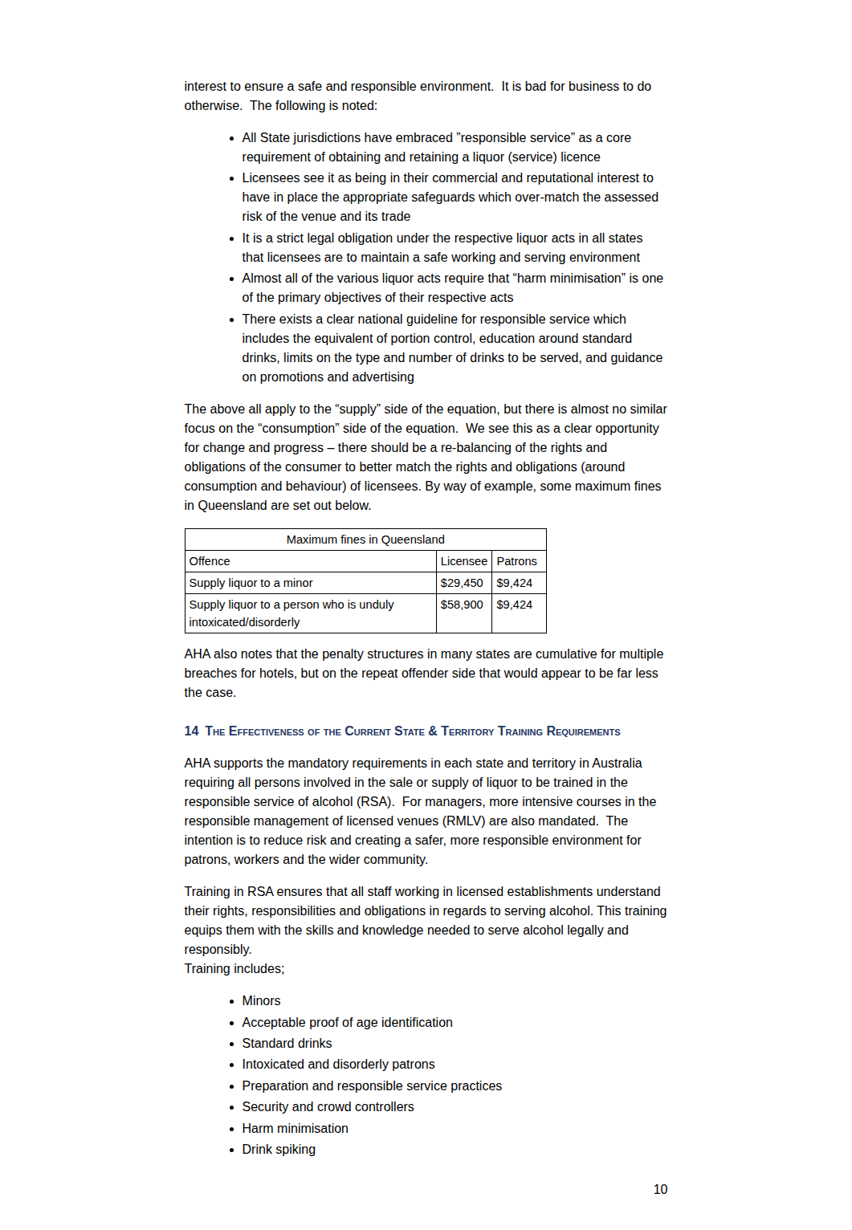interest to ensure a safe and responsible environment. It is bad for business to do otherwise. The following is noted:
All State jurisdictions have embraced ”responsible service” as a core requirement of obtaining and retaining a liquor (service) licence
Licensees see it as being in their commercial and reputational interest to have in place the appropriate safeguards which over-match the assessed risk of the venue and its trade
It is a strict legal obligation under the respective liquor acts in all states that licensees are to maintain a safe working and serving environment
Almost all of the various liquor acts require that “harm minimisation” is one of the primary objectives of their respective acts
There exists a clear national guideline for responsible service which includes the equivalent of portion control, education around standard drinks, limits on the type and number of drinks to be served, and guidance on promotions and advertising
The above all apply to the “supply” side of the equation, but there is almost no similar focus on the “consumption” side of the equation. We see this as a clear opportunity for change and progress – there should be a re-balancing of the rights and obligations of the consumer to better match the rights and obligations (around consumption and behaviour) of licensees. By way of example, some maximum fines in Queensland are set out below.
| Maximum fines in Queensland |
| Offence | Licensee | Patrons |
| Supply liquor to a minor | $29,450 | $9,424 |
| Supply liquor to a person who is unduly intoxicated/disorderly | $58,900 | $9,424 |
AHA also notes that the penalty structures in many states are cumulative for multiple breaches for hotels, but on the repeat offender side that would appear to be far less the case.
14 The Effectiveness of the Current State & Territory Training Requirements
AHA supports the mandatory requirements in each state and territory in Australia requiring all persons involved in the sale or supply of liquor to be trained in the responsible service of alcohol (RSA). For managers, more intensive courses in the responsible management of licensed venues (RMLV) are also mandated. The intention is to reduce risk and creating a safer, more responsible environment for patrons, workers and the wider community.
Training in RSA ensures that all staff working in licensed establishments understand their rights, responsibilities and obligations in regards to serving alcohol. This training equips them with the skills and knowledge needed to serve alcohol legally and responsibly.
Training includes;
Minors
Acceptable proof of age identification
Standard drinks
Intoxicated and disorderly patrons
Preparation and responsible service practices
Security and crowd controllers
Harm minimisation
Drink spiking
10